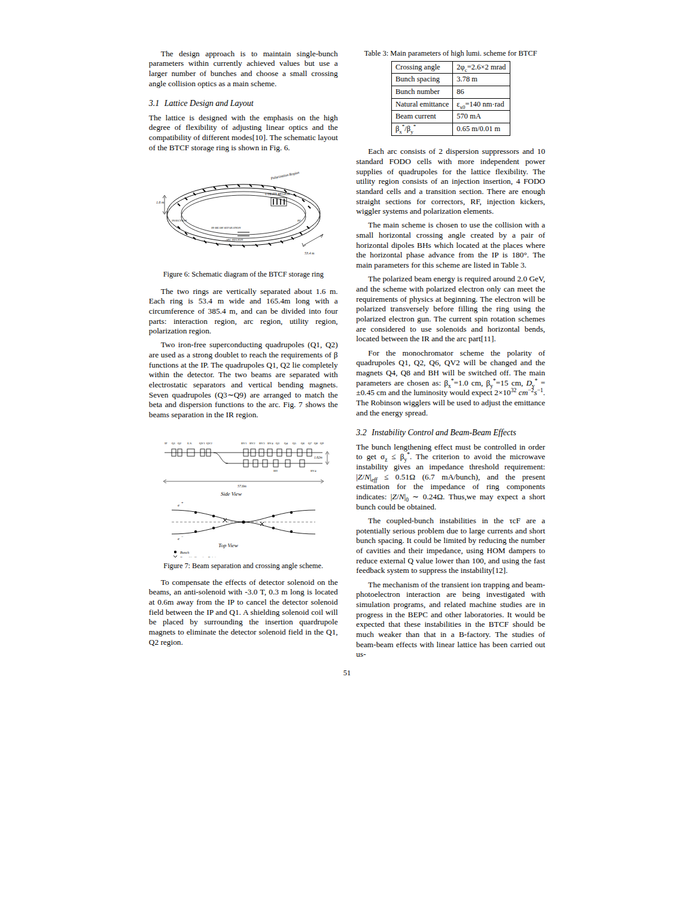The design approach is to maintain single-bunch parameters within currently achieved values but use a larger number of bunches and choose a small crossing angle collision optics as a main scheme.
3.1 Lattice Design and Layout
The lattice is designed with the emphasis on the high degree of flexibility of adjusting linear optics and the compatibility of different modes[10]. The schematic layout of the BTCF storage ring is shown in Fig. 6.
1.6 m 53.4 m Polarization Region UTILITY REGION IR-BEAM SEPARATION ARC REGION INJECTION RF
Figure 6: Schematic diagram of the BTCF storage ring
The two rings are vertically separated about 1.6 m. Each ring is 53.4 m wide and 165.4m long with a circumference of 385.4 m, and can be divided into four parts: interaction region, arc region, utility region, polarization region.
Two iron-free superconducting quadrupoles (Q1, Q2) are used as a strong doublet to reach the requirements of β functions at the IP. The quadrupoles Q1, Q2 lie completely within the detector. The two beams are separated with electrostatic separators and vertical bending magnets. Seven quadrupoles (Q3∼Q9) are arranged to match the beta and dispersion functions to the arc. Fig. 7 shows the beams separation in the IR region.
IP Q1 Q2 E.S. QV1 QV2 BV1 BV2 BV3 BV4 Q3 Q4 Q5 Q6 Q7 Q8 Q9 BH BV4 57.6m 1.62m Side View e + e − Top View Bunch Parasitic Crossing Point
Figure 7: Beam separation and crossing angle scheme.
To compensate the effects of detector solenoid on the beams, an anti-solenoid with -3.0 T, 0.3 m long is located at 0.6m away from the IP to cancel the detector solenoid field between the IP and Q1. A shielding solenoid coil will be placed by surrounding the insertion quardrupole magnets to eliminate the detector solenoid field in the Q1, Q2 region.
Table 3: Main parameters of high lumi. scheme for BTCF
| Crossing angle | 2φ c =2.6×2 mrad |
| Bunch spacing | 3.78 m |
| Bunch number | 86 |
| Natural emittance | ε x0 =140 nm·rad |
| Beam current | 570 mA |
| β x * /β y * | 0.65 m/0.01 m |
Each arc consists of 2 dispersion suppressors and 10 standard FODO cells with more independent power supplies of quadrupoles for the lattice flexibility. The utility region consists of an injection insertion, 4 FODO standard cells and a transition section. There are enough straight sections for correctors, RF, injection kickers, wiggler systems and polarization elements.
The main scheme is chosen to use the collision with a small horizontal crossing angle created by a pair of horizontal dipoles BHs which located at the places where the horizontal phase advance from the IP is 180°. The main parameters for this scheme are listed in Table 3.
The polarized beam energy is required around 2.0 GeV, and the scheme with polarized electron only can meet the requirements of physics at beginning. The electron will be polarized transversely before filling the ring using the polarized electron gun. The current spin rotation schemes are considered to use solenoids and horizontal bends, located between the IR and the arc part[11].
For the monochromator scheme the polarity of quadrupoles Q1, Q2, Q6, QV2 will be changed and the magnets Q4, Q8 and BH will be switched off. The main parameters are chosen as: βx*=1.0 cm, βy*=15 cm, Dy* = ±0.45 cm and the luminosity would expect 2×1032 cm−2s−1. The Robinson wigglers will be used to adjust the emittance and the energy spread.
3.2 Instability Control and Beam-Beam Effects
The bunch lengthening effect must be controlled in order to get σz ≤ βy*. The criterion to avoid the microwave instability gives an impedance threshold requirement: |Z/N|eff ≤ 0.51Ω (6.7 mA/bunch), and the present estimation for the impedance of ring components indicates: |Z/N|0 ∼ 0.24Ω. Thus,we may expect a short bunch could be obtained.
The coupled-bunch instabilities in the τcF are a potentially serious problem due to large currents and short bunch spacing. It could be limited by reducing the number of cavities and their impedance, using HOM dampers to reduce external Q value lower than 100, and using the fast feedback system to suppress the instability[12].
The mechanism of the transient ion trapping and beam-photoelectron interaction are being investigated with simulation programs, and related machine studies are in progress in the BEPC and other laboratories. It would be expected that these instabilities in the BTCF should be much weaker than that in a B-factory. The studies of beam-beam effects with linear lattice has been carried out us-
51